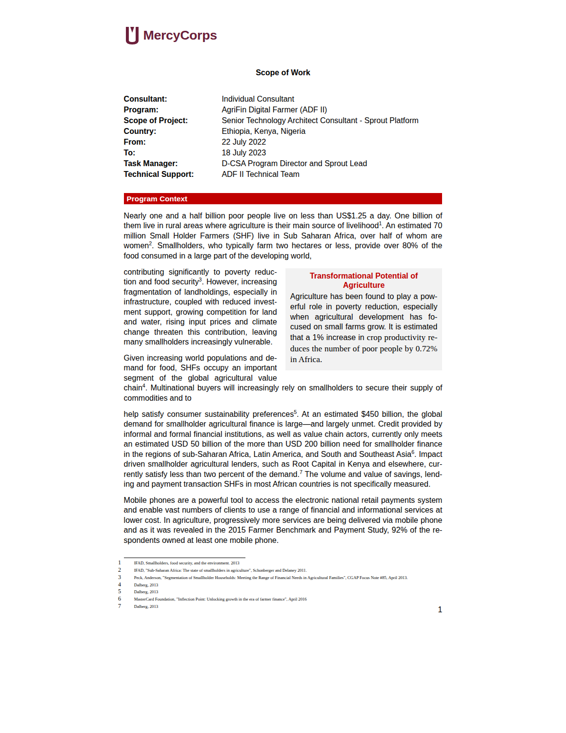MercyCorps
Scope of Work
| Consultant: | Individual Consultant |
| Program: | AgriFin Digital Farmer (ADF II) |
| Scope of Project: | Senior Technology Architect Consultant - Sprout Platform |
| Country: | Ethiopia, Kenya, Nigeria |
| From: | 22 July 2022 |
| To: | 18 July 2023 |
| Task Manager: | D-CSA Program Director and Sprout Lead |
| Technical Support: | ADF II Technical Team |
Program Context
Nearly one and a half billion poor people live on less than US$1.25 a day. One billion of them live in rural areas where agriculture is their main source of livelihood1. An estimated 70 million Small Holder Farmers (SHF) live in Sub Saharan Africa, over half of whom are women2. Smallholders, who typically farm two hectares or less, provide over 80% of the food consumed in a large part of the developing world,
Transformational Potential of Agriculture
Agriculture has been found to play a powerful role in poverty reduction, especially when agricultural development has focused on small farms grow. It is estimated that a 1% increase in crop productivity reduces the number of poor people by 0.72% in Africa.
contributing significantly to poverty reduction and food security3. However, increasing fragmentation of landholdings, especially in infrastructure, coupled with reduced investment support, growing competition for land and water, rising input prices and climate change threaten this contribution, leaving many smallholders increasingly vulnerable.
Given increasing world populations and demand for food, SHFs occupy an important segment of the global agricultural value chain4. Multinational buyers will increasingly rely on smallholders to secure their supply of commodities and to
help satisfy consumer sustainability preferences5. At an estimated $450 billion, the global demand for smallholder agricultural finance is large—and largely unmet. Credit provided by informal and formal financial institutions, as well as value chain actors, currently only meets an estimated USD 50 billion of the more than USD 200 billion need for smallholder finance in the regions of sub-Saharan Africa, Latin America, and South and Southeast Asia6. Impact driven smallholder agricultural lenders, such as Root Capital in Kenya and elsewhere, currently satisfy less than two percent of the demand.7 The volume and value of savings, lending and payment transaction SHFs in most African countries is not specifically measured.
Mobile phones are a powerful tool to access the electronic national retail payments system and enable vast numbers of clients to use a range of financial and informational services at lower cost. In agriculture, progressively more services are being delivered via mobile phone and as it was revealed in the 2015 Farmer Benchmark and Payment Study, 92% of the respondents owned at least one mobile phone.
1 IFAD, Smallholders, food security, and the environment. 2013
2 IFAD, "Sub-Saharan Africa: The state of smallholders in agriculture", Schonberger and Delaney 2011.
3 Peck, Anderson, "Segmentation of Smallholder Households: Meeting the Range of Financial Needs in Agricultural Families", CGAP Focus Note #85, April 2013.
4 Dalberg, 2013
5 Dalberg, 2013
6 MasterCard Foundation, "Inflection Point: Unlocking growth in the era of farmer finance", April 2016
7 Dalberg, 2013
1